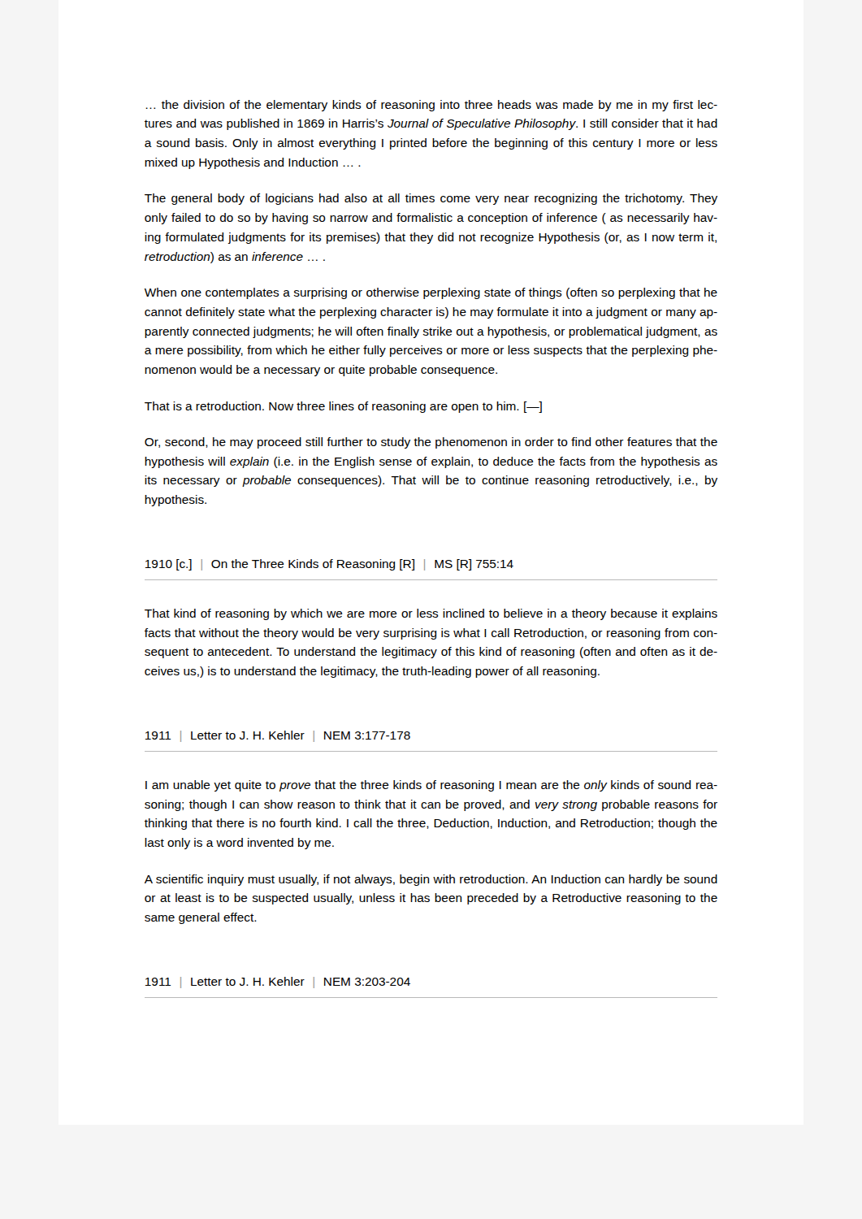… the division of the elementary kinds of reasoning into three heads was made by me in my first lectures and was published in 1869 in Harris’s Journal of Speculative Philosophy. I still consider that it had a sound basis. Only in almost everything I printed before the beginning of this century I more or less mixed up Hypothesis and Induction … .
The general body of logicians had also at all times come very near recognizing the trichotomy. They only failed to do so by having so narrow and formalistic a conception of inference ( as necessarily having formulated judgments for its premises) that they did not recognize Hypothesis (or, as I now term it, retroduction) as an inference … .
When one contemplates a surprising or otherwise perplexing state of things (often so perplexing that he cannot definitely state what the perplexing character is) he may formulate it into a judgment or many apparently connected judgments; he will often finally strike out a hypothesis, or problematical judgment, as a mere possibility, from which he either fully perceives or more or less suspects that the perplexing phenomenon would be a necessary or quite probable consequence.
That is a retroduction. Now three lines of reasoning are open to him. [—]
Or, second, he may proceed still further to study the phenomenon in order to find other features that the hypothesis will explain (i.e. in the English sense of explain, to deduce the facts from the hypothesis as its necessary or probable consequences). That will be to continue reasoning retroductively, i.e., by hypothesis.
1910 [c.] | On the Three Kinds of Reasoning [R] | MS [R] 755:14
That kind of reasoning by which we are more or less inclined to believe in a theory because it explains facts that without the theory would be very surprising is what I call Retroduction, or reasoning from consequent to antecedent. To understand the legitimacy of this kind of reasoning (often and often as it deceives us,) is to understand the legitimacy, the truth-leading power of all reasoning.
1911 | Letter to J. H. Kehler | NEM 3:177-178
I am unable yet quite to prove that the three kinds of reasoning I mean are the only kinds of sound reasoning; though I can show reason to think that it can be proved, and very strong probable reasons for thinking that there is no fourth kind. I call the three, Deduction, Induction, and Retroduction; though the last only is a word invented by me.
A scientific inquiry must usually, if not always, begin with retroduction. An Induction can hardly be sound or at least is to be suspected usually, unless it has been preceded by a Retroductive reasoning to the same general effect.
1911 | Letter to J. H. Kehler | NEM 3:203-204